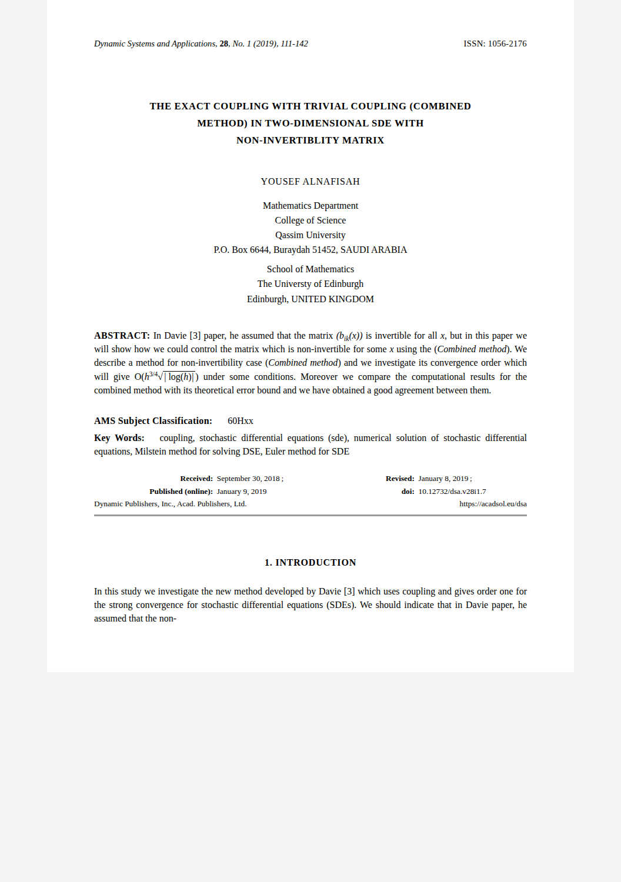Dynamic Systems and Applications, 28, No. 1 (2019), 111-142 ISSN: 1056-2176
The Exact Coupling with Trivial Coupling (Combined
Method) in Two-Dimensional SDE with
Non-Invertiblity Matrix
YOUSEF ALNAFISAH
Mathematics Department
College of Science
Qassim University
P.O. Box 6644, Buraydah 51452, SAUDI ARABIA
School of Mathematics
The Universty of Edinburgh
Edinburgh, UNITED KINGDOM
ABSTRACT: In Davie [3] paper, he assumed that the matrix (bik(x)) is invertible for all x, but in this paper we will show how we could control the matrix which is non-invertible for some x using the (Combined method). We describe a method for non-invertibility case (Combined method) and we investigate its convergence order which will give O(h3/4√| log(h)|) under some conditions. Moreover we compare the computational results for the combined method with its theoretical error bound and we have obtained a good agreement between them.
AMS Subject Classification: 60Hxx
Key Words: coupling, stochastic differential equations (sde), numerical solution of stochastic differential equations, Milstein method for solving DSE, Euler method for SDE
| Received: | September 30, 2018 ; | Revised: | January 8, 2019 ; |
| Published (online): | January 9, 2019 | doi: | 10.12732/dsa.v28i1.7 |
| Dynamic Publishers, Inc., Acad. Publishers, Ltd. | https://acadsol.eu/dsa |
1. INTRODUCTION
In this study we investigate the new method developed by Davie [3] which uses coupling and gives order one for the strong convergence for stochastic differential equations (SDEs). We should indicate that in Davie paper, he assumed that the non-